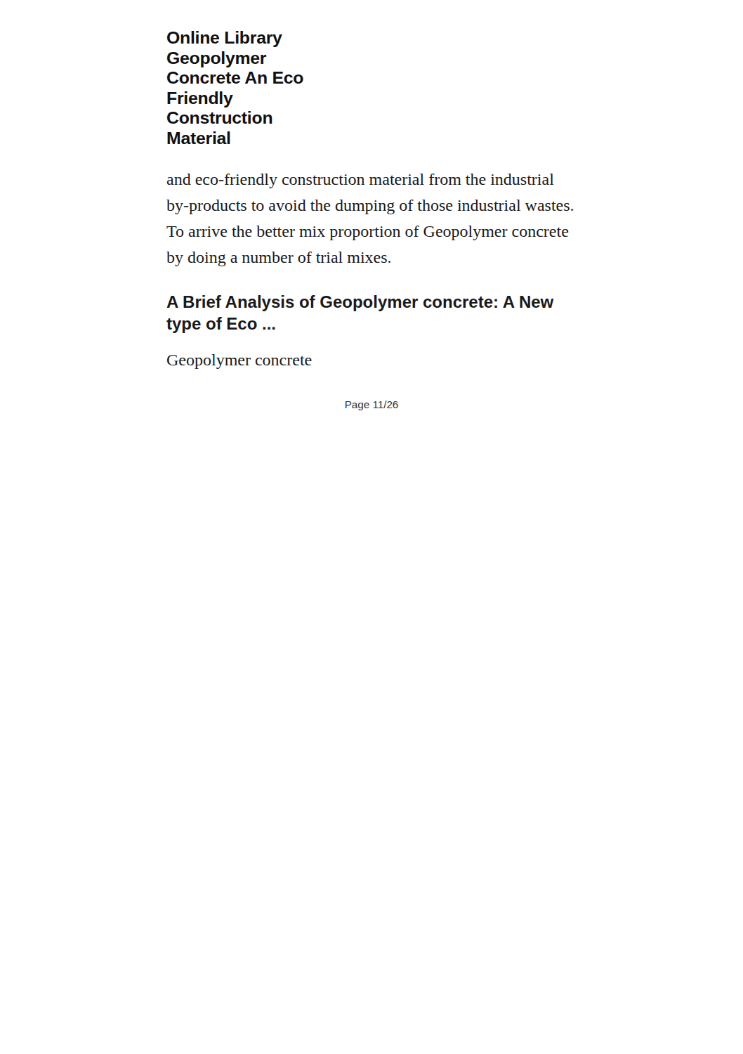Online Library Geopolymer Concrete An Eco Friendly Construction Material
and eco-friendly construction material from the industrial by-products to avoid the dumping of those industrial wastes. To arrive the better mix proportion of Geopolymer concrete by doing a number of trial mixes.
A Brief Analysis of Geopolymer concrete: A New type of Eco ...
Geopolymer concrete
Page 11/26